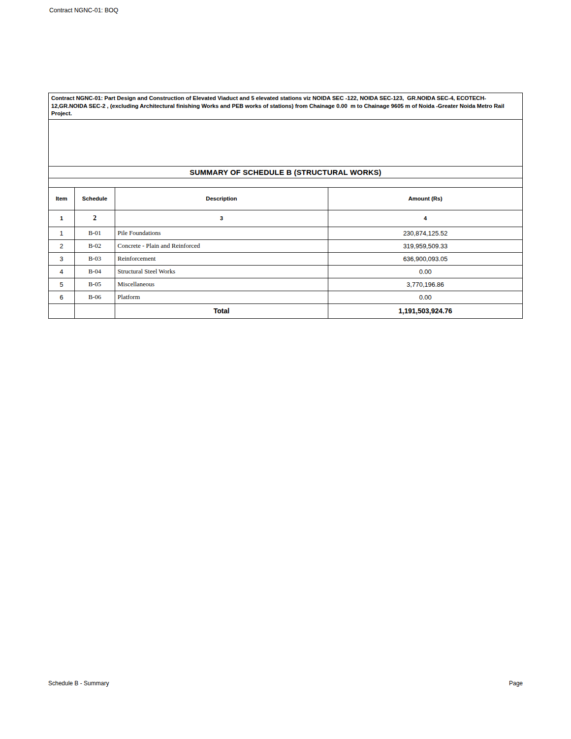Contract NGNC-01: BOQ
| Contract NGNC-01: Part Design and Construction of Elevated Viaduct and 5 elevated stations viz NOIDA SEC -122, NOIDA SEC-123, GR.NOIDA SEC-4, ECOTECH-12,GR.NOIDA SEC-2 , (excluding Architectural finishing Works and PEB works of stations) from Chainage 0.00 m to Chainage 9605 m of Noida -Greater Noida Metro Rail Project. |
| SUMMARY OF SCHEDULE B (STRUCTURAL WORKS) |
| Item | Schedule | Description | Amount (Rs) |
| 1 | 2 | 3 | 4 |
| 1 | B-01 | Pile Foundations | 230,874,125.52 |
| 2 | B-02 | Concrete - Plain and Reinforced | 319,959,509.33 |
| 3 | B-03 | Reinforcement | 636,900,093.05 |
| 4 | B-04 | Structural Steel Works | 0.00 |
| 5 | B-05 | Miscellaneous | 3,770,196.86 |
| 6 | B-06 | Platform | 0.00 |
| | | Total | 1,191,503,924.76 |
Schedule B - Summary Page